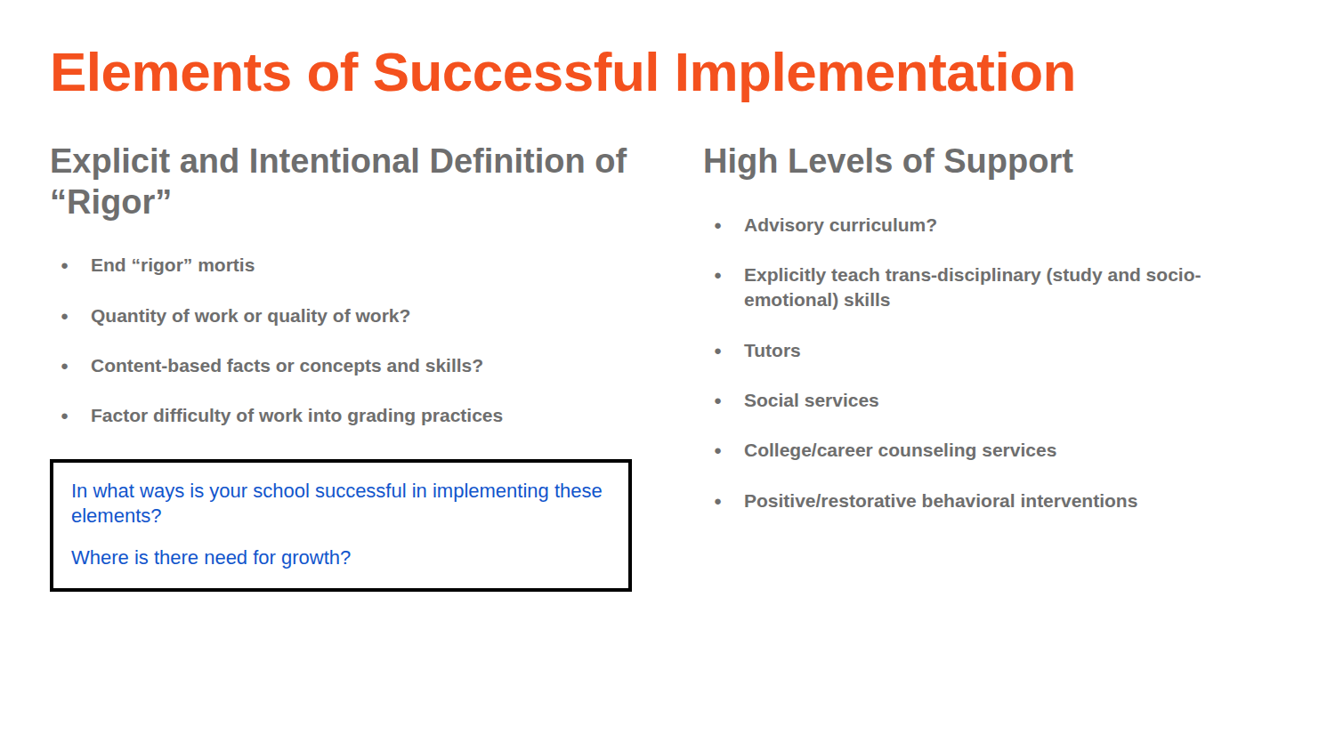Elements of Successful Implementation
Explicit and Intentional Definition of “Rigor”
End “rigor” mortis
Quantity of work or quality of work?
Content-based facts or concepts and skills?
Factor difficulty of work into grading practices
In what ways is your school successful in implementing these elements?
Where is there need for growth?
High Levels of Support
Advisory curriculum?
Explicitly teach trans-disciplinary (study and socio-emotional) skills
Tutors
Social services
College/career counseling services
Positive/restorative behavioral interventions